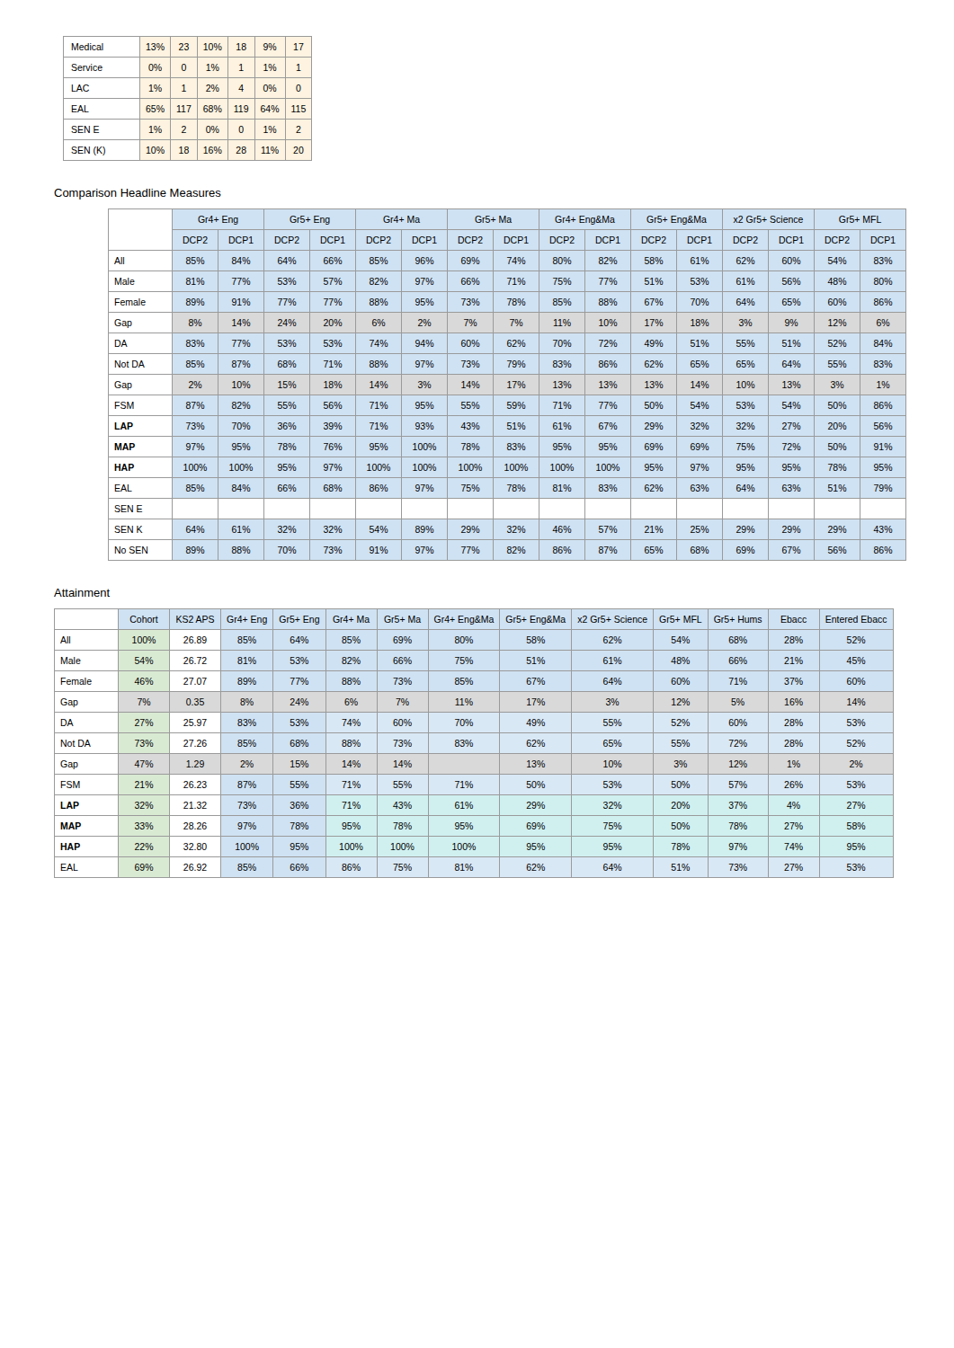| Medical | 13% | 23 | 10% | 18 | 9% | 17 |
| Service | 0% | 0 | 1% | 1 | 1% | 1 |
| LAC | 1% | 1 | 2% | 4 | 0% | 0 |
| EAL | 65% | 117 | 68% | 119 | 64% | 115 |
| SEN E | 1% | 2 | 0% | 0 | 1% | 2 |
| SEN (K) | 10% | 18 | 16% | 28 | 11% | 20 |
Comparison Headline Measures
| | Gr4+ Eng | Gr5+ Eng | Gr4+ Ma | Gr5+ Ma | Gr4+ Eng&Ma | Gr5+ Eng&Ma | x2 Gr5+ Science | Gr5+ MFL |
| --- | --- | --- | --- | --- | --- | --- | --- | --- |
| DCP2 | DCP1 | DCP2 | DCP1 | DCP2 | DCP1 | DCP2 | DCP1 | DCP2 | DCP1 | DCP2 | DCP1 | DCP2 | DCP1 | DCP2 | DCP1 |
| All | 85% | 84% | 64% | 66% | 85% | 96% | 69% | 74% | 80% | 82% | 58% | 61% | 62% | 60% | 54% | 83% |
| Male | 81% | 77% | 53% | 57% | 82% | 97% | 66% | 71% | 75% | 77% | 51% | 53% | 61% | 56% | 48% | 80% |
| Female | 89% | 91% | 77% | 77% | 88% | 95% | 73% | 78% | 85% | 88% | 67% | 70% | 64% | 65% | 60% | 86% |
| Gap | 8% | 14% | 24% | 20% | 6% | 2% | 7% | 7% | 11% | 10% | 17% | 18% | 3% | 9% | 12% | 6% |
| DA | 83% | 77% | 53% | 53% | 74% | 94% | 60% | 62% | 70% | 72% | 49% | 51% | 55% | 51% | 52% | 84% |
| Not DA | 85% | 87% | 68% | 71% | 88% | 97% | 73% | 79% | 83% | 86% | 62% | 65% | 65% | 64% | 55% | 83% |
| Gap | 2% | 10% | 15% | 18% | 14% | 3% | 14% | 17% | 13% | 13% | 13% | 14% | 10% | 13% | 3% | 1% |
| FSM | 87% | 82% | 55% | 56% | 71% | 95% | 55% | 59% | 71% | 77% | 50% | 54% | 53% | 54% | 50% | 86% |
| LAP | 73% | 70% | 36% | 39% | 71% | 93% | 43% | 51% | 61% | 67% | 29% | 32% | 32% | 27% | 20% | 56% |
| MAP | 97% | 95% | 78% | 76% | 95% | 100% | 78% | 83% | 95% | 95% | 69% | 69% | 75% | 72% | 50% | 91% |
| HAP | 100% | 100% | 95% | 97% | 100% | 100% | 100% | 100% | 100% | 100% | 95% | 97% | 95% | 95% | 78% | 95% |
| EAL | 85% | 84% | 66% | 68% | 86% | 97% | 75% | 78% | 81% | 83% | 62% | 63% | 64% | 63% | 51% | 79% |
| SEN E | | | | | | | | | | | | | | | | |
| SEN K | 64% | 61% | 32% | 32% | 54% | 89% | 29% | 32% | 46% | 57% | 21% | 25% | 29% | 29% | 29% | 43% |
| No SEN | 89% | 88% | 70% | 73% | 91% | 97% | 77% | 82% | 86% | 87% | 65% | 68% | 69% | 67% | 56% | 86% |
Attainment
| | Cohort | KS2 APS | Gr4+ Eng | Gr5+ Eng | Gr4+ Ma | Gr5+ Ma | Gr4+ Eng&Ma | Gr5+ Eng&Ma | x2 Gr5+ Science | Gr5+ MFL | Gr5+ Hums | Ebacc | Entered Ebacc |
| --- | --- | --- | --- | --- | --- | --- | --- | --- | --- | --- | --- | --- | --- |
| All | 100% | 26.89 | 85% | 64% | 85% | 69% | 80% | 58% | 62% | 54% | 68% | 28% | 52% |
| Male | 54% | 26.72 | 81% | 53% | 82% | 66% | 75% | 51% | 61% | 48% | 66% | 21% | 45% |
| Female | 46% | 27.07 | 89% | 77% | 88% | 73% | 85% | 67% | 64% | 60% | 71% | 37% | 60% |
| Gap | 7% | 0.35 | 8% | 24% | 6% | 7% | 11% | 17% | 3% | 12% | 5% | 16% | 14% |
| DA | 27% | 25.97 | 83% | 53% | 74% | 60% | 70% | 49% | 55% | 52% | 60% | 28% | 53% |
| Not DA | 73% | 27.26 | 85% | 68% | 88% | 73% | 83% | 62% | 65% | 55% | 72% | 28% | 52% |
| Gap | 47% | 1.29 | 2% | 15% | 14% | 14% | | 13% | 10% | 3% | 12% | 1% | 2% |
| FSM | 21% | 26.23 | 87% | 55% | 71% | 55% | 71% | 50% | 53% | 50% | 57% | 26% | 53% |
| LAP | 32% | 21.32 | 73% | 36% | 71% | 43% | 61% | 29% | 32% | 20% | 37% | 4% | 27% |
| MAP | 33% | 28.26 | 97% | 78% | 95% | 78% | 95% | 69% | 75% | 50% | 78% | 27% | 58% |
| HAP | 22% | 32.80 | 100% | 95% | 100% | 100% | 100% | 95% | 95% | 78% | 97% | 74% | 95% |
| EAL | 69% | 26.92 | 85% | 66% | 86% | 75% | 81% | 62% | 64% | 51% | 73% | 27% | 53% |